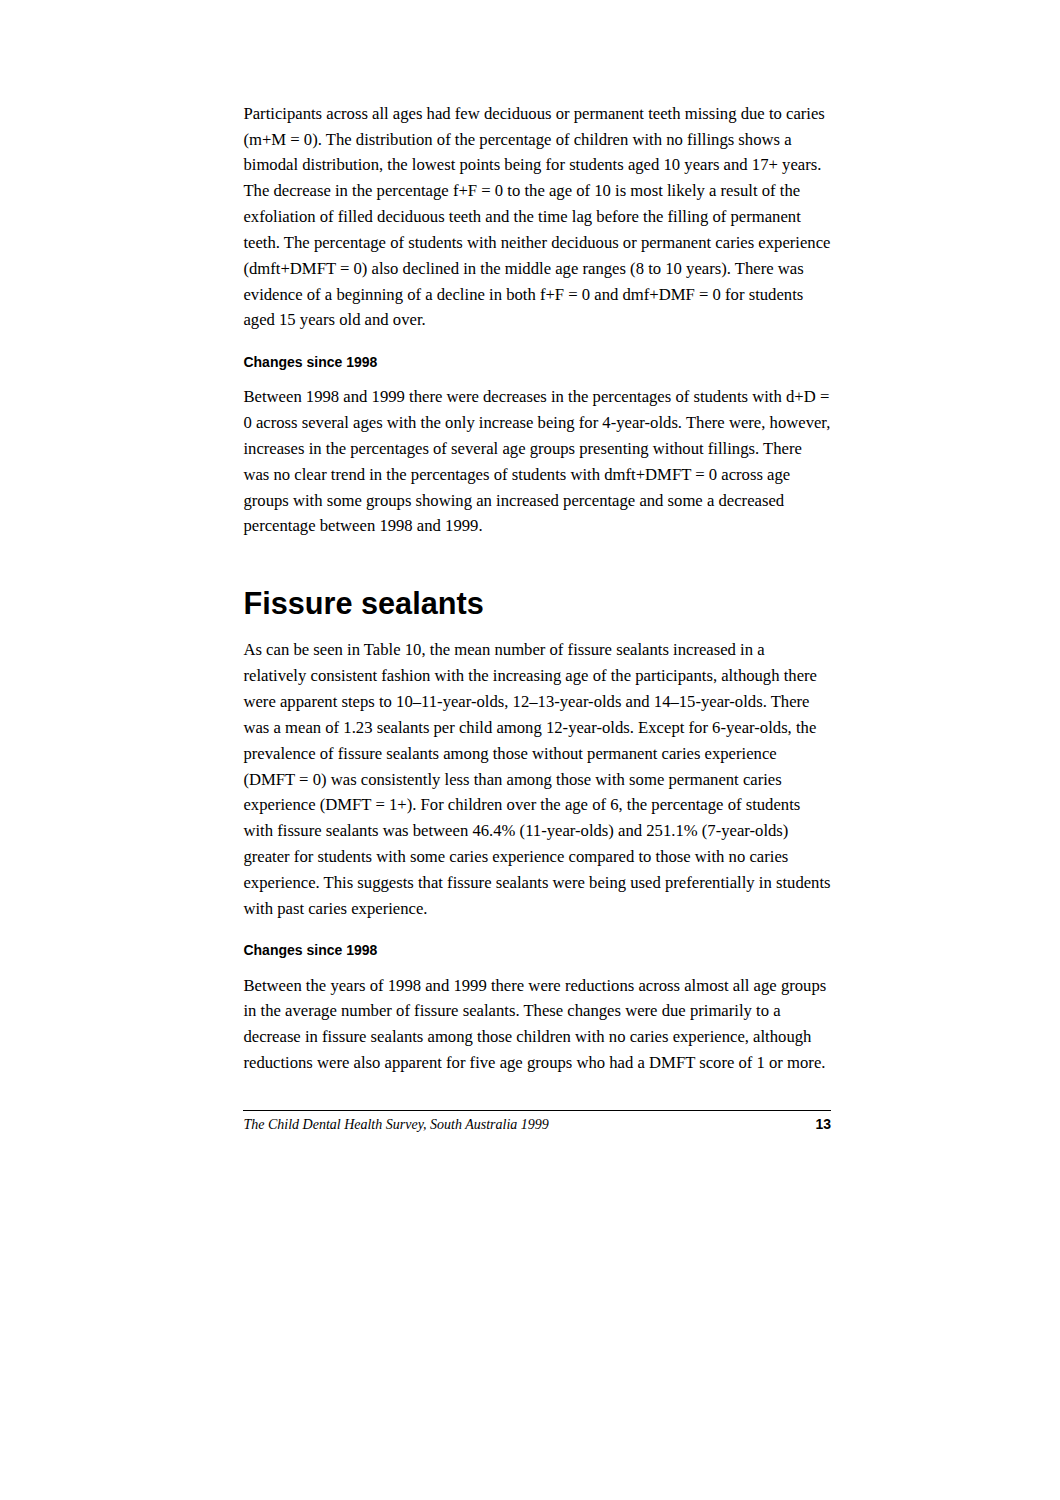Participants across all ages had few deciduous or permanent teeth missing due to caries (m+M = 0). The distribution of the percentage of children with no fillings shows a bimodal distribution, the lowest points being for students aged 10 years and 17+ years. The decrease in the percentage f+F = 0 to the age of 10 is most likely a result of the exfoliation of filled deciduous teeth and the time lag before the filling of permanent teeth. The percentage of students with neither deciduous or permanent caries experience (dmft+DMFT = 0) also declined in the middle age ranges (8 to 10 years). There was evidence of a beginning of a decline in both f+F = 0 and dmf+DMF = 0 for students aged 15 years old and over.
Changes since 1998
Between 1998 and 1999 there were decreases in the percentages of students with d+D = 0 across several ages with the only increase being for 4-year-olds. There were, however, increases in the percentages of several age groups presenting without fillings. There was no clear trend in the percentages of students with dmft+DMFT = 0 across age groups with some groups showing an increased percentage and some a decreased percentage between 1998 and 1999.
Fissure sealants
As can be seen in Table 10, the mean number of fissure sealants increased in a relatively consistent fashion with the increasing age of the participants, although there were apparent steps to 10–11-year-olds, 12–13-year-olds and 14–15-year-olds. There was a mean of 1.23 sealants per child among 12-year-olds. Except for 6-year-olds, the prevalence of fissure sealants among those without permanent caries experience (DMFT = 0) was consistently less than among those with some permanent caries experience (DMFT = 1+). For children over the age of 6, the percentage of students with fissure sealants was between 46.4% (11-year-olds) and 251.1% (7-year-olds) greater for students with some caries experience compared to those with no caries experience. This suggests that fissure sealants were being used preferentially in students with past caries experience.
Changes since 1998
Between the years of 1998 and 1999 there were reductions across almost all age groups in the average number of fissure sealants. These changes were due primarily to a decrease in fissure sealants among those children with no caries experience, although reductions were also apparent for five age groups who had a DMFT score of 1 or more.
The Child Dental Health Survey, South Australia 1999 13